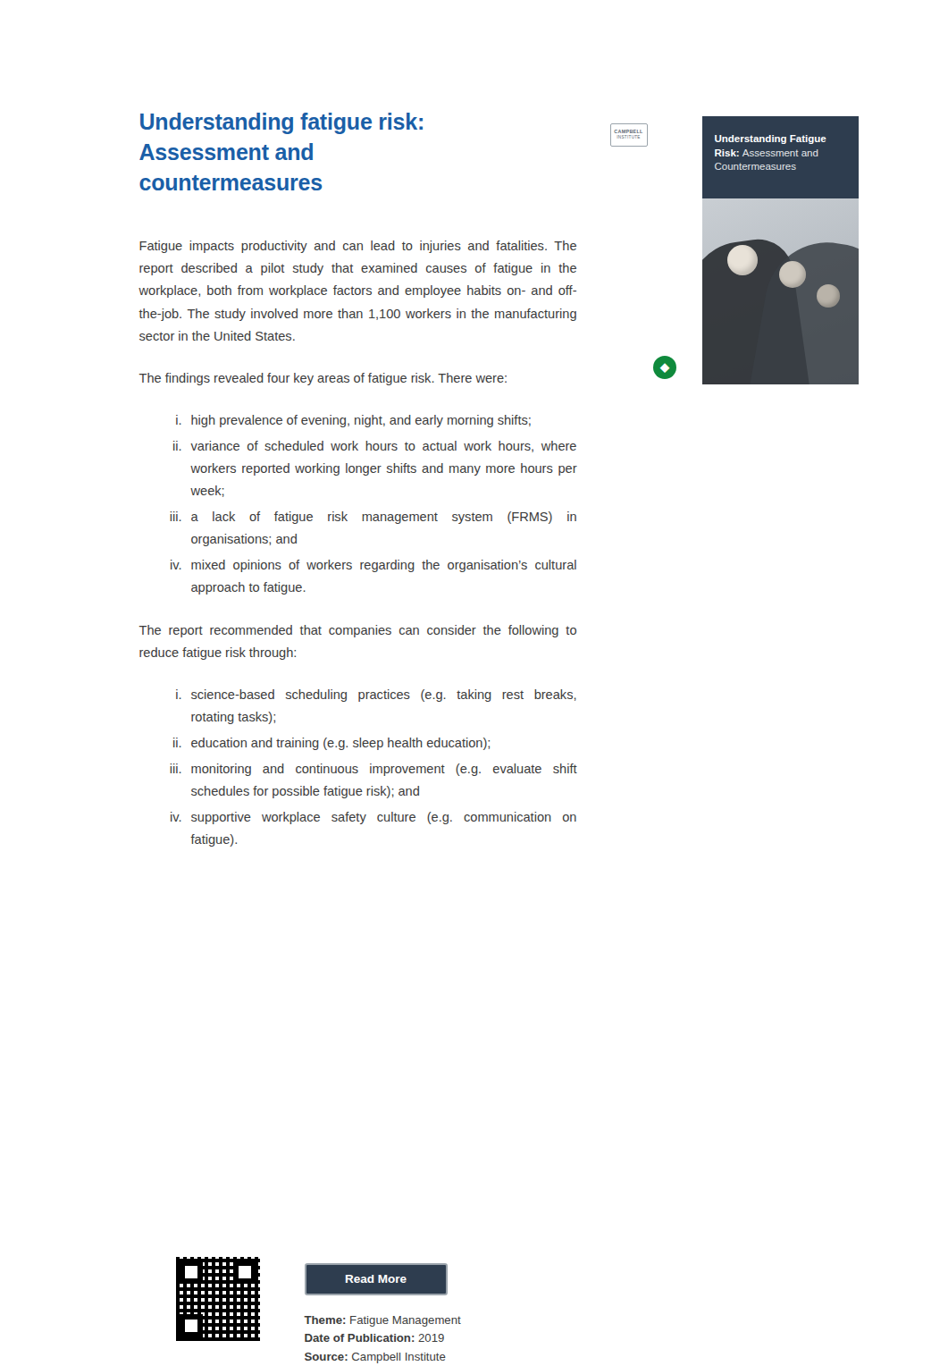Understanding fatigue risk:
Assessment and
countermeasures
CAMPBELLINSTITUTE
Understanding Fatigue
Risk: Assessment and
Countermeasures
◆
Fatigue impacts productivity and can lead to injuries and fatalities. The report described a pilot study that examined causes of fatigue in the workplace, both from workplace factors and employee habits on- and off-the-job. The study involved more than 1,100 workers in the manufacturing sector in the United States.
The findings revealed four key areas of fatigue risk. There were:
high prevalence of evening, night, and early morning shifts;
variance of scheduled work hours to actual work hours, where workers reported working longer shifts and many more hours per week;
a lack of fatigue risk management system (FRMS) in organisations; and
mixed opinions of workers regarding the organisation’s cultural approach to fatigue.
The report recommended that companies can consider the following to reduce fatigue risk through:
science-based scheduling practices (e.g. taking rest breaks, rotating tasks);
education and training (e.g. sleep health education);
monitoring and continuous improvement (e.g. evaluate shift schedules for possible fatigue risk); and
supportive workplace safety culture (e.g. communication on fatigue).
Read More
Theme: Fatigue Management
Date of Publication: 2019
Source: Campbell Institute